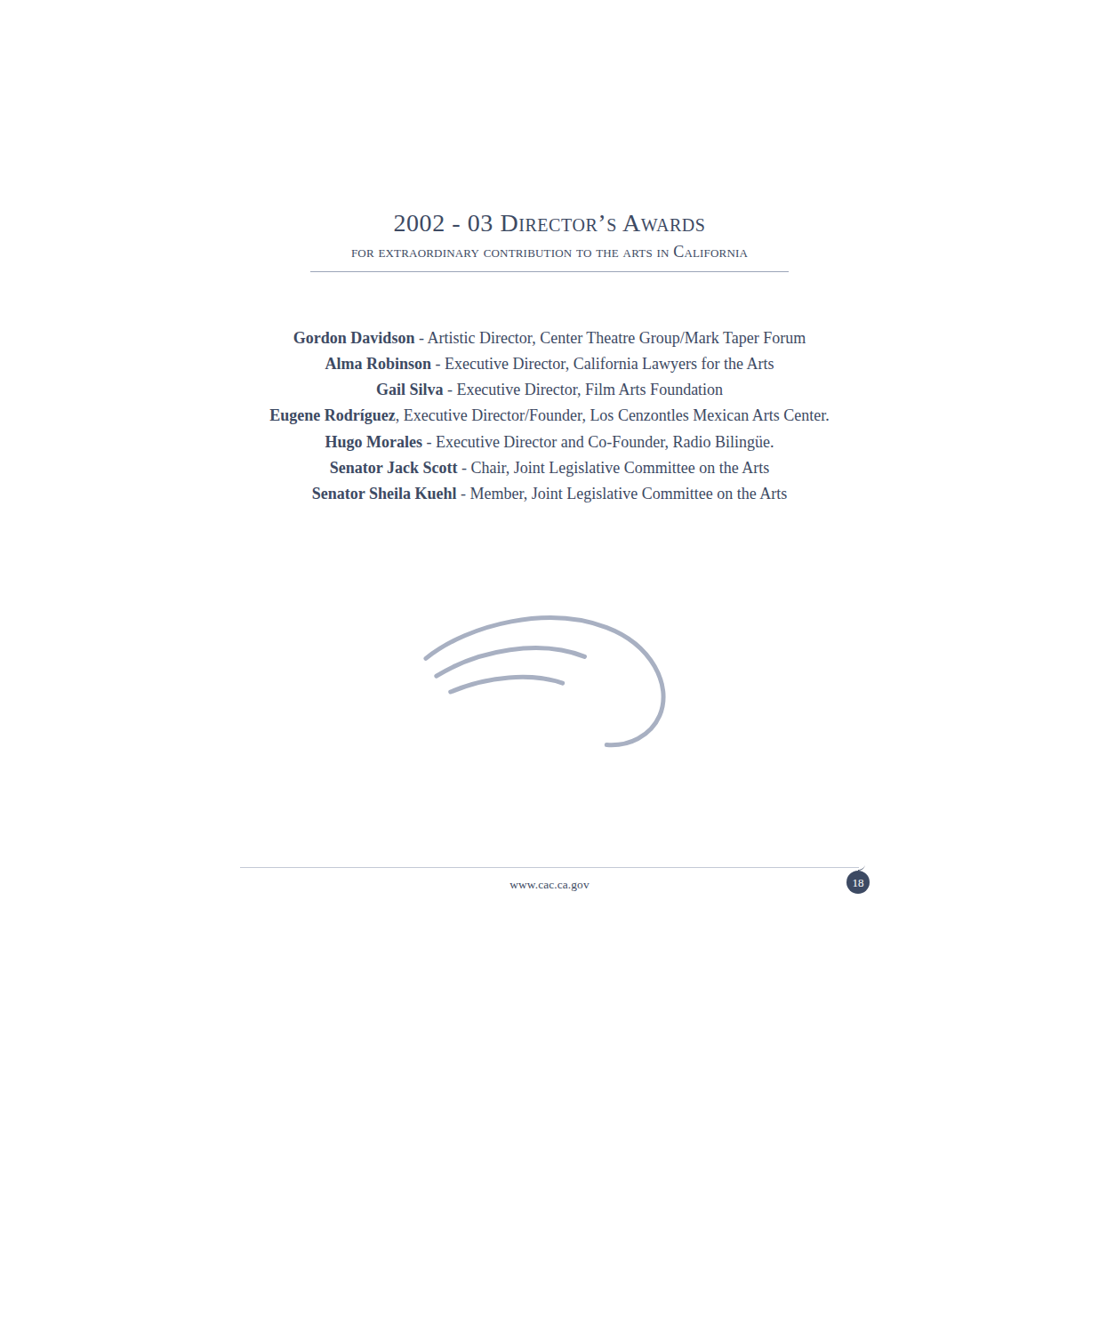2002 - 03 Director’s Awards
for extraordinary contribution to the arts in California
Gordon Davidson - Artistic Director, Center Theatre Group/Mark Taper Forum
Alma Robinson - Executive Director, California Lawyers for the Arts
Gail Silva - Executive Director, Film Arts Foundation
Eugene Rodríguez, Executive Director/Founder, Los Cenzontles Mexican Arts Center.
Hugo Morales - Executive Director and Co-Founder, Radio Bilingüe.
Senator Jack Scott - Chair, Joint Legislative Committee on the Arts
Senator Sheila Kuehl - Member, Joint Legislative Committee on the Arts
www.cac.ca.gov
18